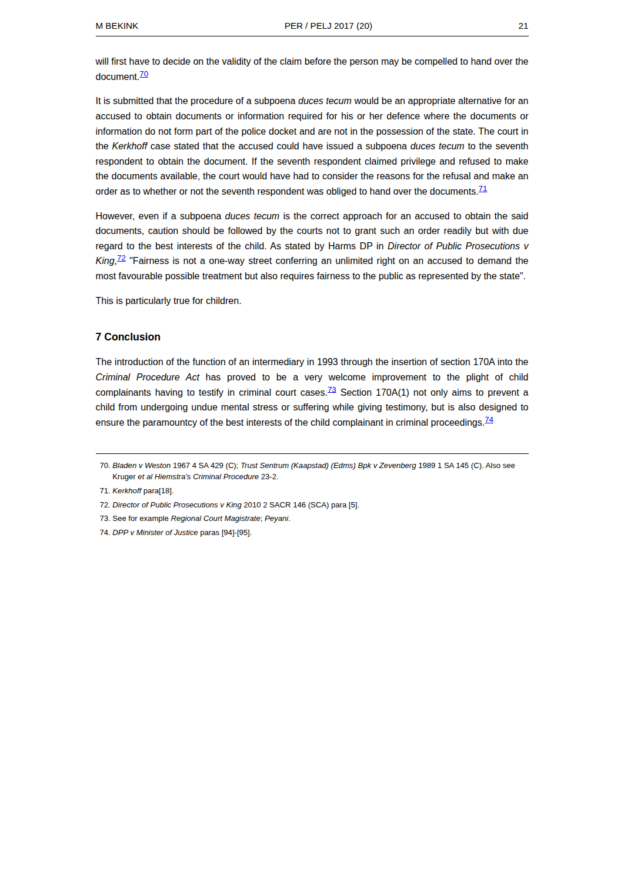M BEKINK PER / PELJ 2017 (20) 21
will first have to decide on the validity of the claim before the person may be compelled to hand over the document.70
It is submitted that the procedure of a subpoena duces tecum would be an appropriate alternative for an accused to obtain documents or information required for his or her defence where the documents or information do not form part of the police docket and are not in the possession of the state. The court in the Kerkhoff case stated that the accused could have issued a subpoena duces tecum to the seventh respondent to obtain the document. If the seventh respondent claimed privilege and refused to make the documents available, the court would have had to consider the reasons for the refusal and make an order as to whether or not the seventh respondent was obliged to hand over the documents.71
However, even if a subpoena duces tecum is the correct approach for an accused to obtain the said documents, caution should be followed by the courts not to grant such an order readily but with due regard to the best interests of the child. As stated by Harms DP in Director of Public Prosecutions v King,72 "Fairness is not a one-way street conferring an unlimited right on an accused to demand the most favourable possible treatment but also requires fairness to the public as represented by the state".
This is particularly true for children.
7 Conclusion
The introduction of the function of an intermediary in 1993 through the insertion of section 170A into the Criminal Procedure Act has proved to be a very welcome improvement to the plight of child complainants having to testify in criminal court cases.73 Section 170A(1) not only aims to prevent a child from undergoing undue mental stress or suffering while giving testimony, but is also designed to ensure the paramountcy of the best interests of the child complainant in criminal proceedings.74
Bladen v Weston 1967 4 SA 429 (C); Trust Sentrum (Kaapstad) (Edms) Bpk v Zevenberg 1989 1 SA 145 (C). Also see Kruger et al Hiemstra's Criminal Procedure 23-2.
Kerkhoff para[18].
Director of Public Prosecutions v King 2010 2 SACR 146 (SCA) para [5].
See for example Regional Court Magistrate; Peyani.
DPP v Minister of Justice paras [94]-[95].